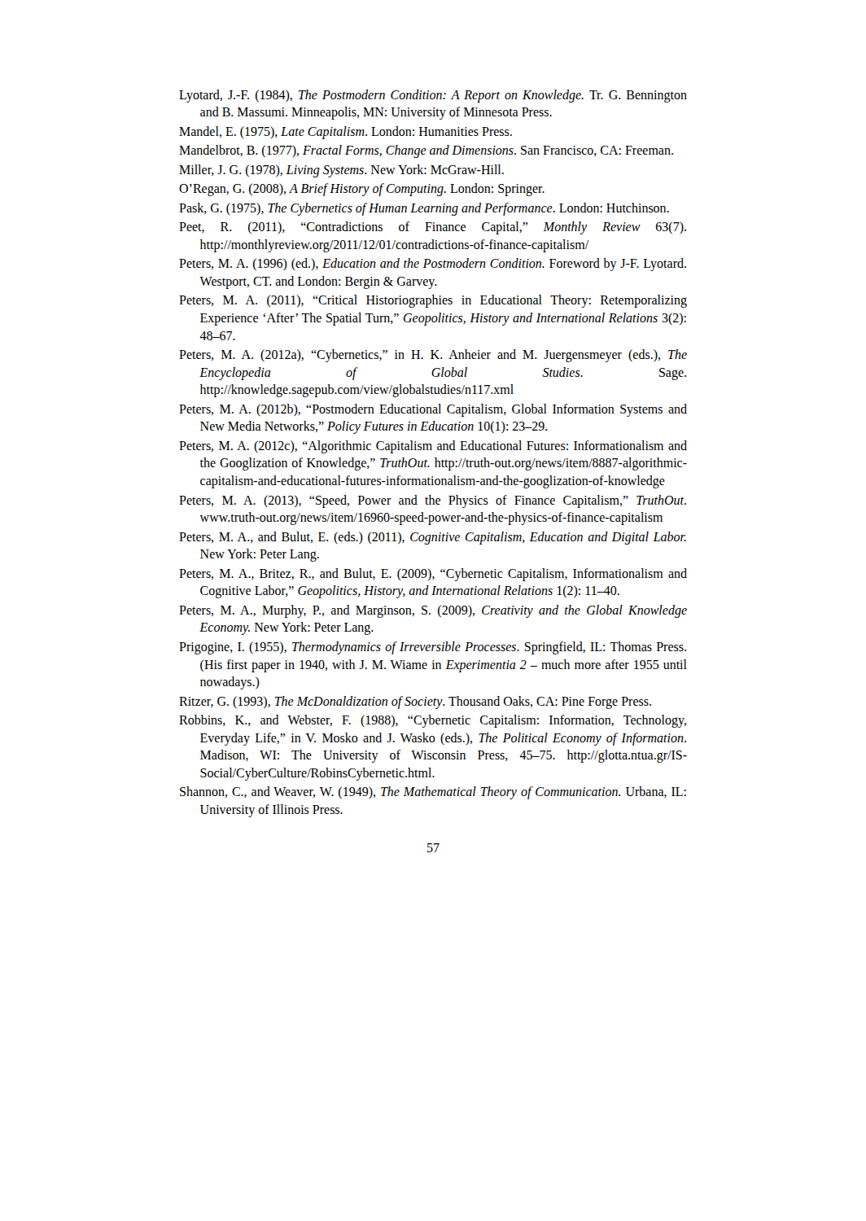Lyotard, J.-F. (1984), The Postmodern Condition: A Report on Knowledge. Tr. G. Bennington and B. Massumi. Minneapolis, MN: University of Minnesota Press.
Mandel, E. (1975), Late Capitalism. London: Humanities Press.
Mandelbrot, B. (1977), Fractal Forms, Change and Dimensions. San Francisco, CA: Freeman.
Miller, J. G. (1978), Living Systems. New York: McGraw-Hill.
O’Regan, G. (2008), A Brief History of Computing. London: Springer.
Pask, G. (1975), The Cybernetics of Human Learning and Performance. London: Hutchinson.
Peet, R. (2011), “Contradictions of Finance Capital,” Monthly Review 63(7). http://monthlyreview.org/2011/12/01/contradictions-of-finance-capitalism/
Peters, M. A. (1996) (ed.), Education and the Postmodern Condition. Foreword by J-F. Lyotard. Westport, CT. and London: Bergin & Garvey.
Peters, M. A. (2011), “Critical Historiographies in Educational Theory: Retemporalizing Experience ‘After’ The Spatial Turn,” Geopolitics, History and International Relations 3(2): 48–67.
Peters, M. A. (2012a), “Cybernetics,” in H. K. Anheier and M. Juergensmeyer (eds.), The Encyclopedia of Global Studies. Sage. http://knowledge.sagepub.com/view/globalstudies/n117.xml
Peters, M. A. (2012b), “Postmodern Educational Capitalism, Global Information Systems and New Media Networks,” Policy Futures in Education 10(1): 23–29.
Peters, M. A. (2012c), “Algorithmic Capitalism and Educational Futures: Informationalism and the Googlization of Knowledge,” TruthOut. http://truth-out.org/news/item/8887-algorithmic-capitalism-and-educational-futures-informationalism-and-the-googlization-of-knowledge
Peters, M. A. (2013), “Speed, Power and the Physics of Finance Capitalism,” TruthOut. www.truth-out.org/news/item/16960-speed-power-and-the-physics-of-finance-capitalism
Peters, M. A., and Bulut, E. (eds.) (2011), Cognitive Capitalism, Education and Digital Labor. New York: Peter Lang.
Peters, M. A., Britez, R., and Bulut, E. (2009), “Cybernetic Capitalism, Informationalism and Cognitive Labor,” Geopolitics, History, and International Relations 1(2): 11–40.
Peters, M. A., Murphy, P., and Marginson, S. (2009), Creativity and the Global Knowledge Economy. New York: Peter Lang.
Prigogine, I. (1955), Thermodynamics of Irreversible Processes. Springfield, IL: Thomas Press. (His first paper in 1940, with J. M. Wiame in Experimentia 2 – much more after 1955 until nowadays.)
Ritzer, G. (1993), The McDonaldization of Society. Thousand Oaks, CA: Pine Forge Press.
Robbins, K., and Webster, F. (1988), “Cybernetic Capitalism: Information, Technology, Everyday Life,” in V. Mosko and J. Wasko (eds.), The Political Economy of Information. Madison, WI: The University of Wisconsin Press, 45–75. http://glotta.ntua.gr/IS-Social/CyberCulture/RobinsCybernetic.html.
Shannon, C., and Weaver, W. (1949), The Mathematical Theory of Communication. Urbana, IL: University of Illinois Press.
57